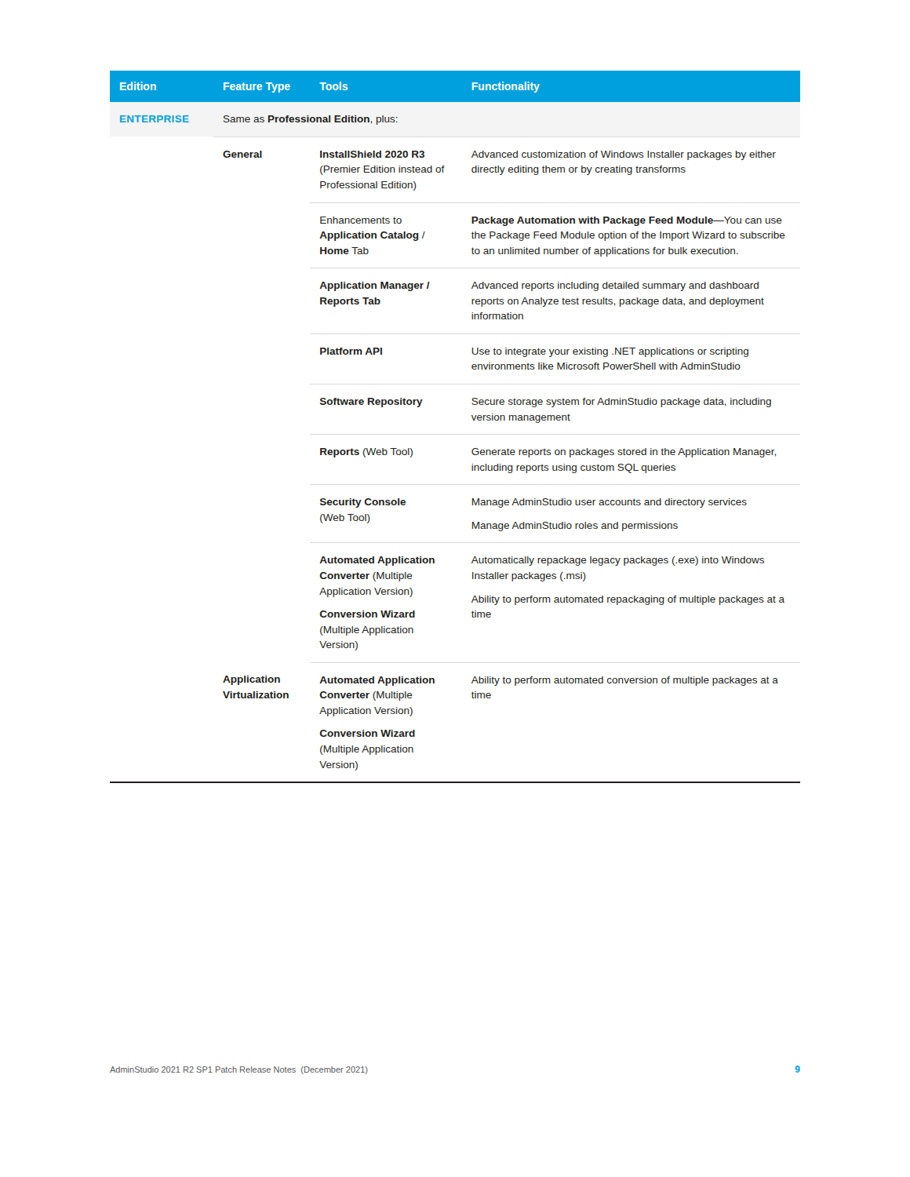| Edition | Feature Type | Tools | Functionality |
| --- | --- | --- | --- |
| ENTERPRISE | Same as Professional Edition , plus: |
| | General | InstallShield 2020 R3 (Premier Edition instead of Professional Edition) | Advanced customization of Windows Installer packages by either directly editing them or by creating transforms |
| | Enhancements to Application Catalog / Home Tab | Package Automation with Package Feed Module —You can use the Package Feed Module option of the Import Wizard to subscribe to an unlimited number of applications for bulk execution. |
| | Application Manager / Reports Tab | Advanced reports including detailed summary and dashboard reports on Analyze test results, package data, and deployment information |
| | Platform API | Use to integrate your existing .NET applications or scripting environments like Microsoft PowerShell with AdminStudio |
| | Software Repository | Secure storage system for AdminStudio package data, including version management |
| | Reports (Web Tool) | Generate reports on packages stored in the Application Manager, including reports using custom SQL queries |
| | Security Console (Web Tool) | Manage AdminStudio user accounts and directory services Manage AdminStudio roles and permissions |
| | Automated Application Converter (Multiple Application Version) Conversion Wizard (Multiple Application Version) | Automatically repackage legacy packages (.exe) into Windows Installer packages (.msi) Ability to perform automated repackaging of multiple packages at a time |
| | Application Virtualization | Automated Application Converter (Multiple Application Version) Conversion Wizard (Multiple Application Version) | Ability to perform automated conversion of multiple packages at a time |
AdminStudio 2021 R2 SP1 Patch Release Notes (December 2021) 9